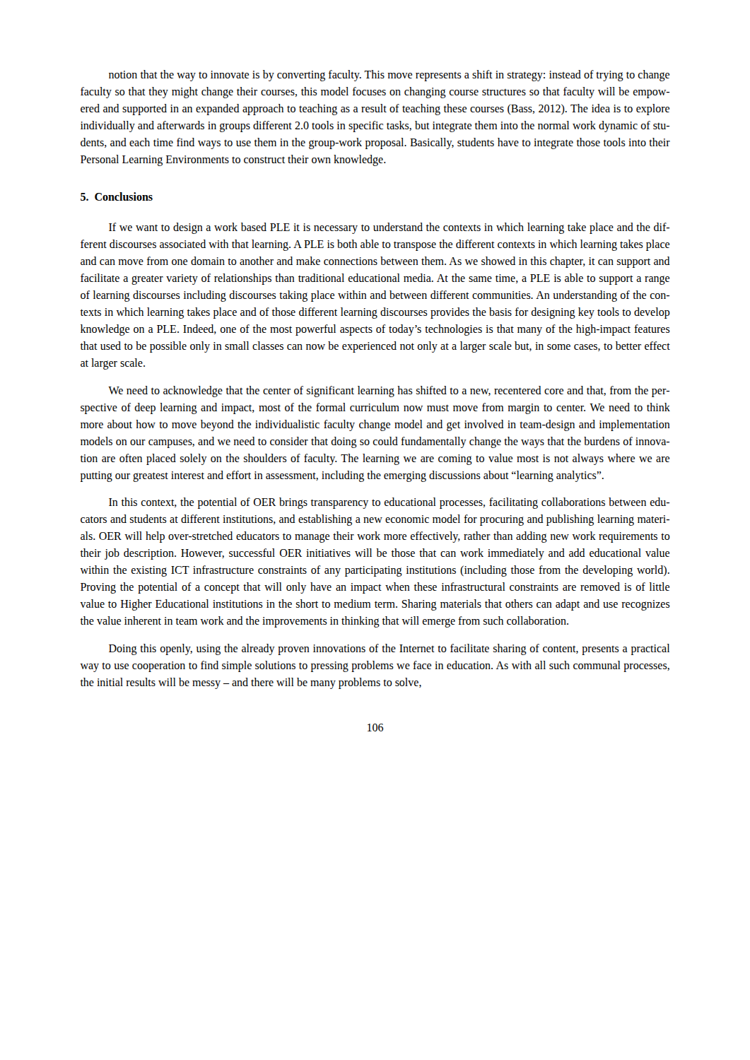notion that the way to innovate is by converting faculty. This move represents a shift in strategy: instead of trying to change faculty so that they might change their courses, this model focuses on changing course structures so that faculty will be empowered and supported in an expanded approach to teaching as a result of teaching these courses (Bass, 2012). The idea is to explore individually and afterwards in groups different 2.0 tools in specific tasks, but integrate them into the normal work dynamic of students, and each time find ways to use them in the group-work proposal. Basically, students have to integrate those tools into their Personal Learning Environments to construct their own knowledge.
5. Conclusions
If we want to design a work based PLE it is necessary to understand the contexts in which learning take place and the different discourses associated with that learning. A PLE is both able to transpose the different contexts in which learning takes place and can move from one domain to another and make connections between them. As we showed in this chapter, it can support and facilitate a greater variety of relationships than traditional educational media. At the same time, a PLE is able to support a range of learning discourses including discourses taking place within and between different communities. An understanding of the contexts in which learning takes place and of those different learning discourses provides the basis for designing key tools to develop knowledge on a PLE. Indeed, one of the most powerful aspects of today’s technologies is that many of the high‑impact features that used to be possible only in small classes can now be experienced not only at a larger scale but, in some cases, to better effect at larger scale.
We need to acknowledge that the center of significant learning has shifted to a new, recentered core and that, from the perspective of deep learning and impact, most of the formal curriculum now must move from margin to center. We need to think more about how to move beyond the individualistic faculty change model and get involved in team-design and implementation models on our campuses, and we need to consider that doing so could fundamentally change the ways that the burdens of innovation are often placed solely on the shoulders of faculty. The learning we are coming to value most is not always where we are putting our greatest interest and effort in assessment, including the emerging discussions about “learning analytics”.
In this context, the potential of OER brings transparency to educational processes, facilitating collaborations between educators and students at different institutions, and establishing a new economic model for procuring and publishing learning materials. OER will help over-stretched educators to manage their work more effectively, rather than adding new work requirements to their job description. However, successful OER initiatives will be those that can work immediately and add educational value within the existing ICT infrastructure constraints of any participating institutions (including those from the developing world). Proving the potential of a concept that will only have an impact when these infrastructural constraints are removed is of little value to Higher Educational institutions in the short to medium term. Sharing materials that others can adapt and use recognizes the value inherent in team work and the improvements in thinking that will emerge from such collaboration.
Doing this openly, using the already proven innovations of the Internet to facilitate sharing of content, presents a practical way to use cooperation to find simple solutions to pressing problems we face in education. As with all such communal processes, the initial results will be messy – and there will be many problems to solve,
106